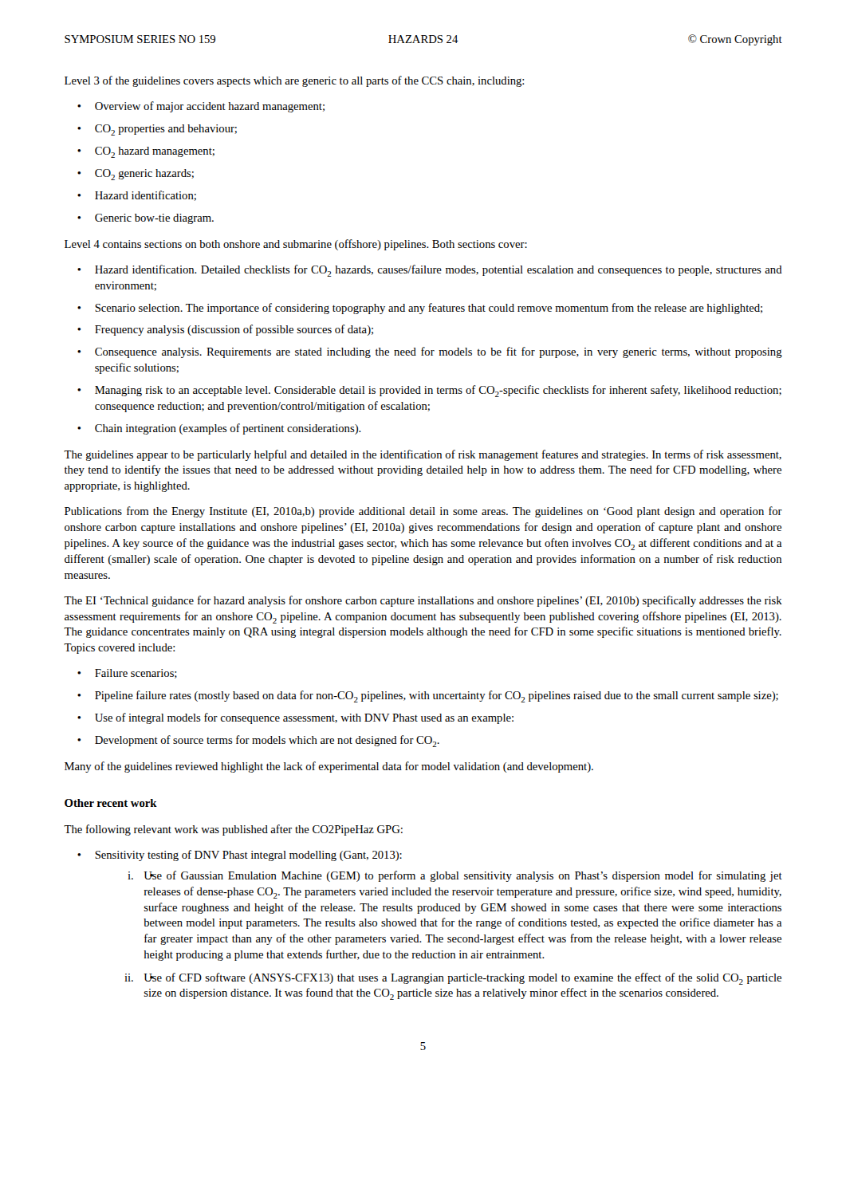SYMPOSIUM SERIES NO 159
HAZARDS 24
© Crown Copyright
Level 3 of the guidelines covers aspects which are generic to all parts of the CCS chain, including:
Overview of major accident hazard management;
CO2 properties and behaviour;
CO2 hazard management;
CO2 generic hazards;
Hazard identification;
Generic bow-tie diagram.
Level 4 contains sections on both onshore and submarine (offshore) pipelines. Both sections cover:
Hazard identification. Detailed checklists for CO2 hazards, causes/failure modes, potential escalation and consequences to people, structures and environment;
Scenario selection. The importance of considering topography and any features that could remove momentum from the release are highlighted;
Frequency analysis (discussion of possible sources of data);
Consequence analysis. Requirements are stated including the need for models to be fit for purpose, in very generic terms, without proposing specific solutions;
Managing risk to an acceptable level. Considerable detail is provided in terms of CO2-specific checklists for inherent safety, likelihood reduction; consequence reduction; and prevention/control/mitigation of escalation;
Chain integration (examples of pertinent considerations).
The guidelines appear to be particularly helpful and detailed in the identification of risk management features and strategies. In terms of risk assessment, they tend to identify the issues that need to be addressed without providing detailed help in how to address them. The need for CFD modelling, where appropriate, is highlighted.
Publications from the Energy Institute (EI, 2010a,b) provide additional detail in some areas. The guidelines on ‘Good plant design and operation for onshore carbon capture installations and onshore pipelines’ (EI, 2010a) gives recommendations for design and operation of capture plant and onshore pipelines. A key source of the guidance was the industrial gases sector, which has some relevance but often involves CO2 at different conditions and at a different (smaller) scale of operation. One chapter is devoted to pipeline design and operation and provides information on a number of risk reduction measures.
The EI ‘Technical guidance for hazard analysis for onshore carbon capture installations and onshore pipelines’ (EI, 2010b) specifically addresses the risk assessment requirements for an onshore CO2 pipeline. A companion document has subsequently been published covering offshore pipelines (EI, 2013). The guidance concentrates mainly on QRA using integral dispersion models although the need for CFD in some specific situations is mentioned briefly. Topics covered include:
Failure scenarios;
Pipeline failure rates (mostly based on data for non-CO2 pipelines, with uncertainty for CO2 pipelines raised due to the small current sample size);
Use of integral models for consequence assessment, with DNV Phast used as an example:
Development of source terms for models which are not designed for CO2.
Many of the guidelines reviewed highlight the lack of experimental data for model validation (and development).
Other recent work
The following relevant work was published after the CO2PipeHaz GPG:
Sensitivity testing of DNV Phast integral modelling (Gant, 2013):
Use of Gaussian Emulation Machine (GEM) to perform a global sensitivity analysis on Phast’s dispersion model for simulating jet releases of dense-phase CO2. The parameters varied included the reservoir temperature and pressure, orifice size, wind speed, humidity, surface roughness and height of the release. The results produced by GEM showed in some cases that there were some interactions between model input parameters. The results also showed that for the range of conditions tested, as expected the orifice diameter has a far greater impact than any of the other parameters varied. The second-largest effect was from the release height, with a lower release height producing a plume that extends further, due to the reduction in air entrainment.
Use of CFD software (ANSYS-CFX13) that uses a Lagrangian particle-tracking model to examine the effect of the solid CO2 particle size on dispersion distance. It was found that the CO2 particle size has a relatively minor effect in the scenarios considered.
5